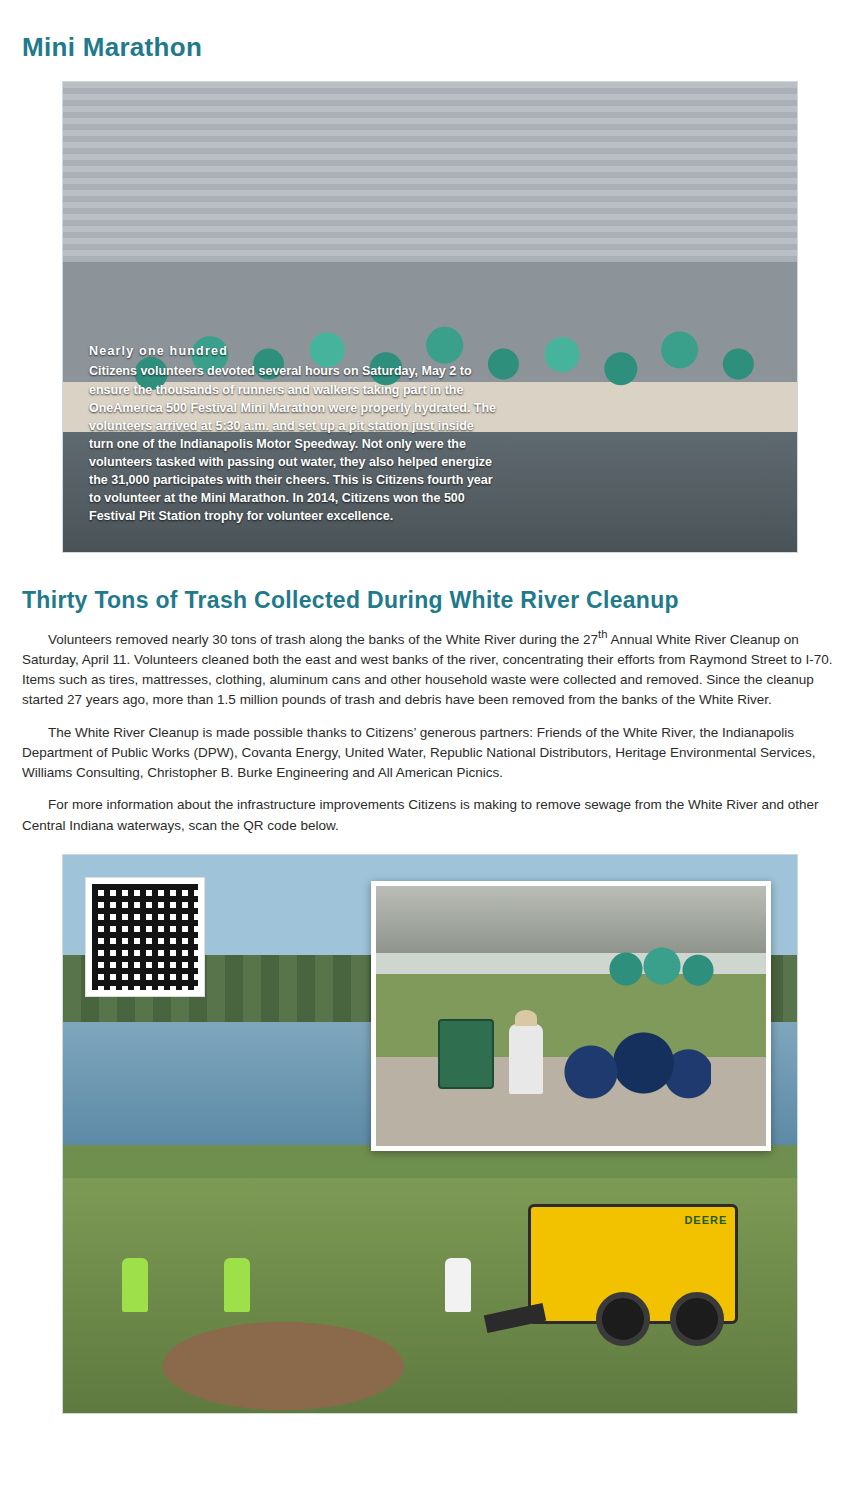Mini Marathon
Nearly one hundred Citizens volunteers devoted several hours on Saturday, May 2 to ensure the thousands of runners and walkers taking part in the OneAmerica 500 Festival Mini Marathon were properly hydrated. The volunteers arrived at 5:30 a.m. and set up a pit station just inside turn one of the Indianapolis Motor Speedway. Not only were the volunteers tasked with passing out water, they also helped energize the 31,000 participates with their cheers. This is Citizens fourth year to volunteer at the Mini Marathon. In 2014, Citizens won the 500 Festival Pit Station trophy for volunteer excellence.
Thirty Tons of Trash Collected During White River Cleanup
Volunteers removed nearly 30 tons of trash along the banks of the White River during the 27th Annual White River Cleanup on Saturday, April 11. Volunteers cleaned both the east and west banks of the river, concentrating their efforts from Raymond Street to I-70. Items such as tires, mattresses, clothing, aluminum cans and other household waste were collected and removed. Since the cleanup started 27 years ago, more than 1.5 million pounds of trash and debris have been removed from the banks of the White River.
The White River Cleanup is made possible thanks to Citizens’ generous partners: Friends of the White River, the Indianapolis Department of Public Works (DPW), Covanta Energy, United Water, Republic National Distributors, Heritage Environmental Services, Williams Consulting, Christopher B. Burke Engineering and All American Picnics.
For more information about the infrastructure improvements Citizens is making to remove sewage from the White River and other Central Indiana waterways, scan the QR code below.